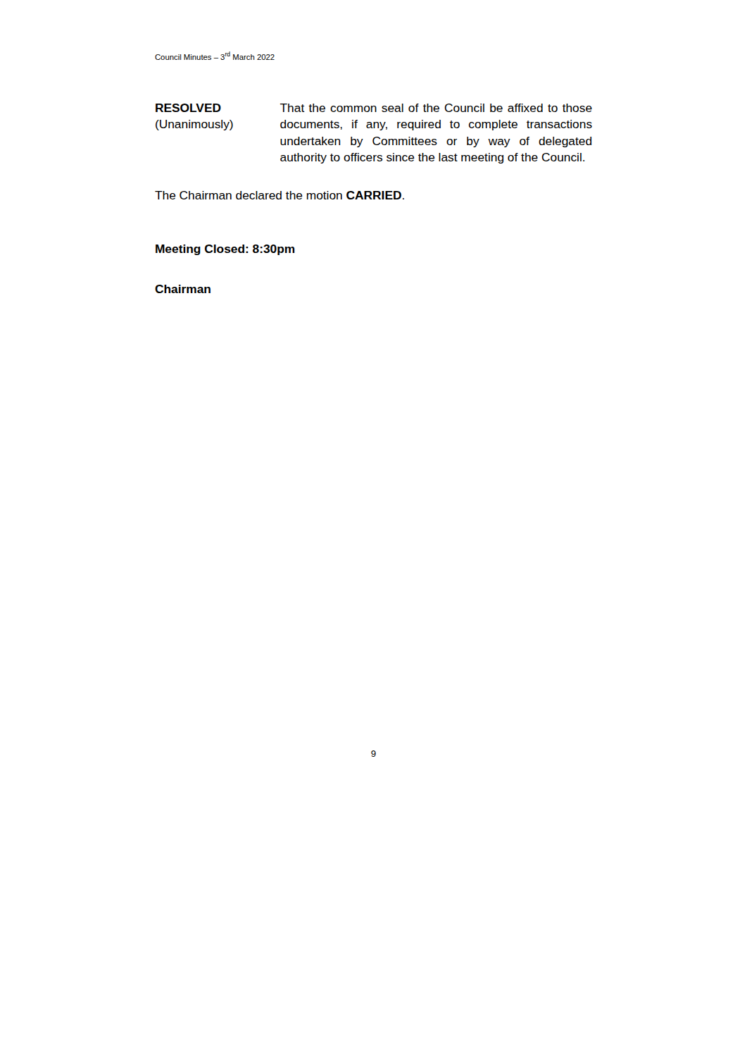Council Minutes – 3rd March 2022
RESOLVED
(Unanimously)
That the common seal of the Council be affixed to those documents, if any, required to complete transactions undertaken by Committees or by way of delegated authority to officers since the last meeting of the Council.
The Chairman declared the motion CARRIED.
Meeting Closed: 8:30pm
Chairman
9